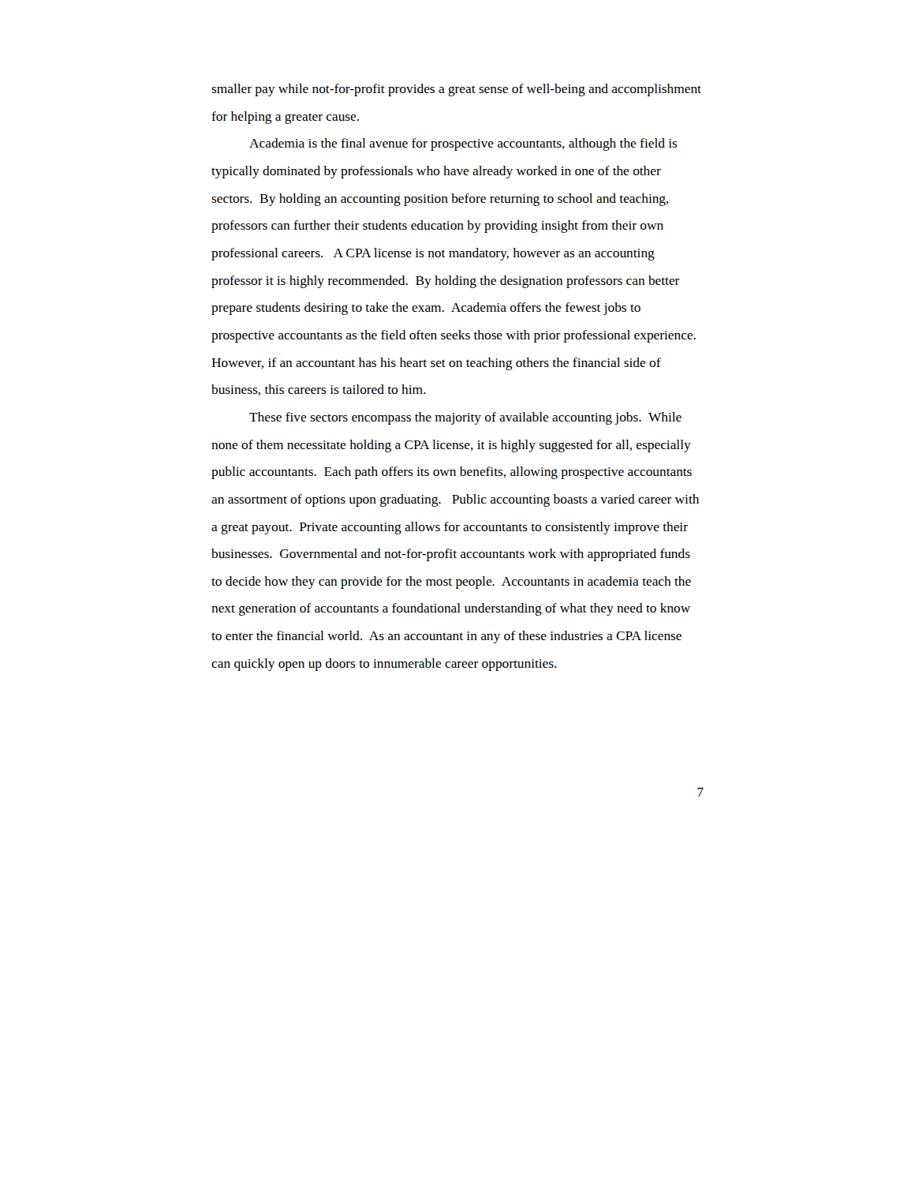smaller pay while not-for-profit provides a great sense of well-being and accomplishment for helping a greater cause.
Academia is the final avenue for prospective accountants, although the field is typically dominated by professionals who have already worked in one of the other sectors. By holding an accounting position before returning to school and teaching, professors can further their students education by providing insight from their own professional careers. A CPA license is not mandatory, however as an accounting professor it is highly recommended. By holding the designation professors can better prepare students desiring to take the exam. Academia offers the fewest jobs to prospective accountants as the field often seeks those with prior professional experience. However, if an accountant has his heart set on teaching others the financial side of business, this careers is tailored to him.
These five sectors encompass the majority of available accounting jobs. While none of them necessitate holding a CPA license, it is highly suggested for all, especially public accountants. Each path offers its own benefits, allowing prospective accountants an assortment of options upon graduating. Public accounting boasts a varied career with a great payout. Private accounting allows for accountants to consistently improve their businesses. Governmental and not-for-profit accountants work with appropriated funds to decide how they can provide for the most people. Accountants in academia teach the next generation of accountants a foundational understanding of what they need to know to enter the financial world. As an accountant in any of these industries a CPA license can quickly open up doors to innumerable career opportunities.
7